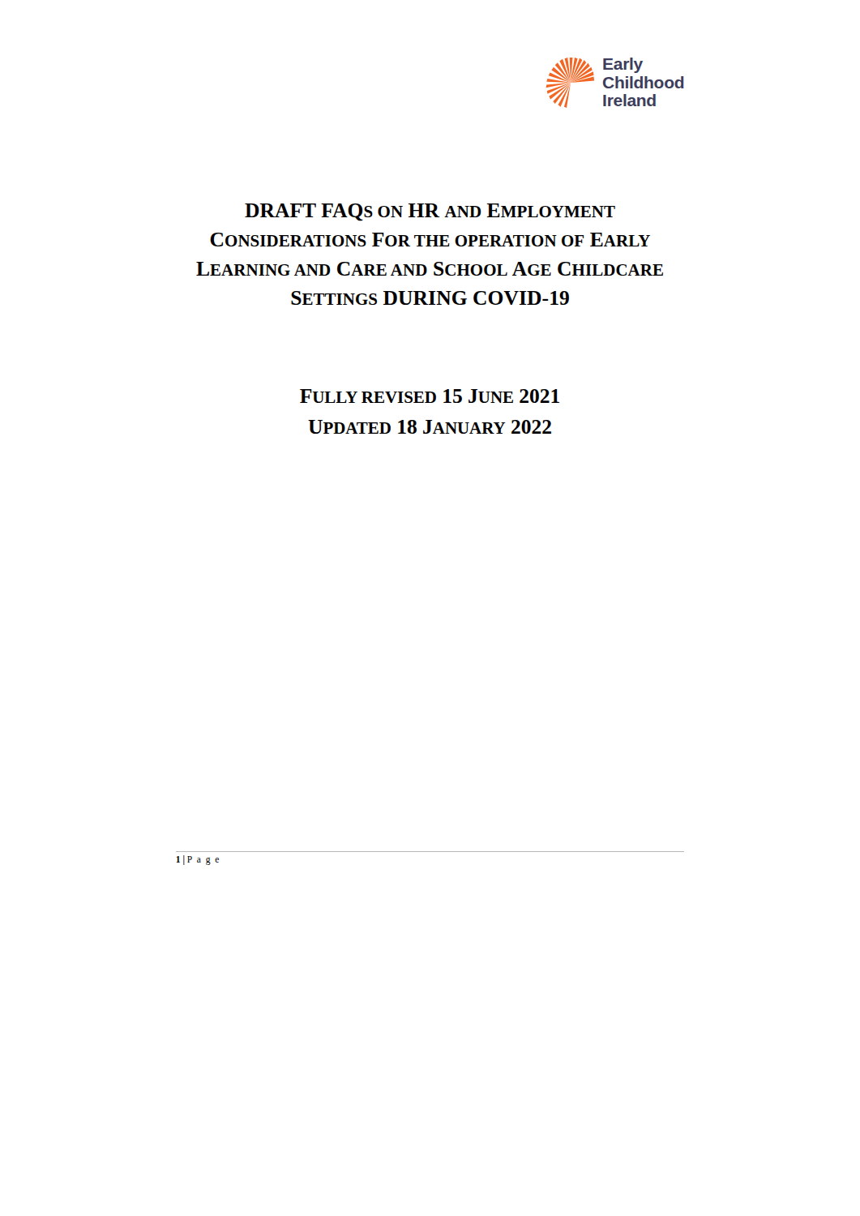Early
Childhood
Ireland
DRAFT FAQS ON HR AND EMPLOYMENT CONSIDERATIONS FOR THE OPERATION OF EARLY LEARNING AND CARE AND SCHOOL AGE CHILDCARE SETTINGS DURING COVID-19
FULLY REVISED 15 JUNE 2021
UPDATED 18 JANUARY 2022
1 | P a g e